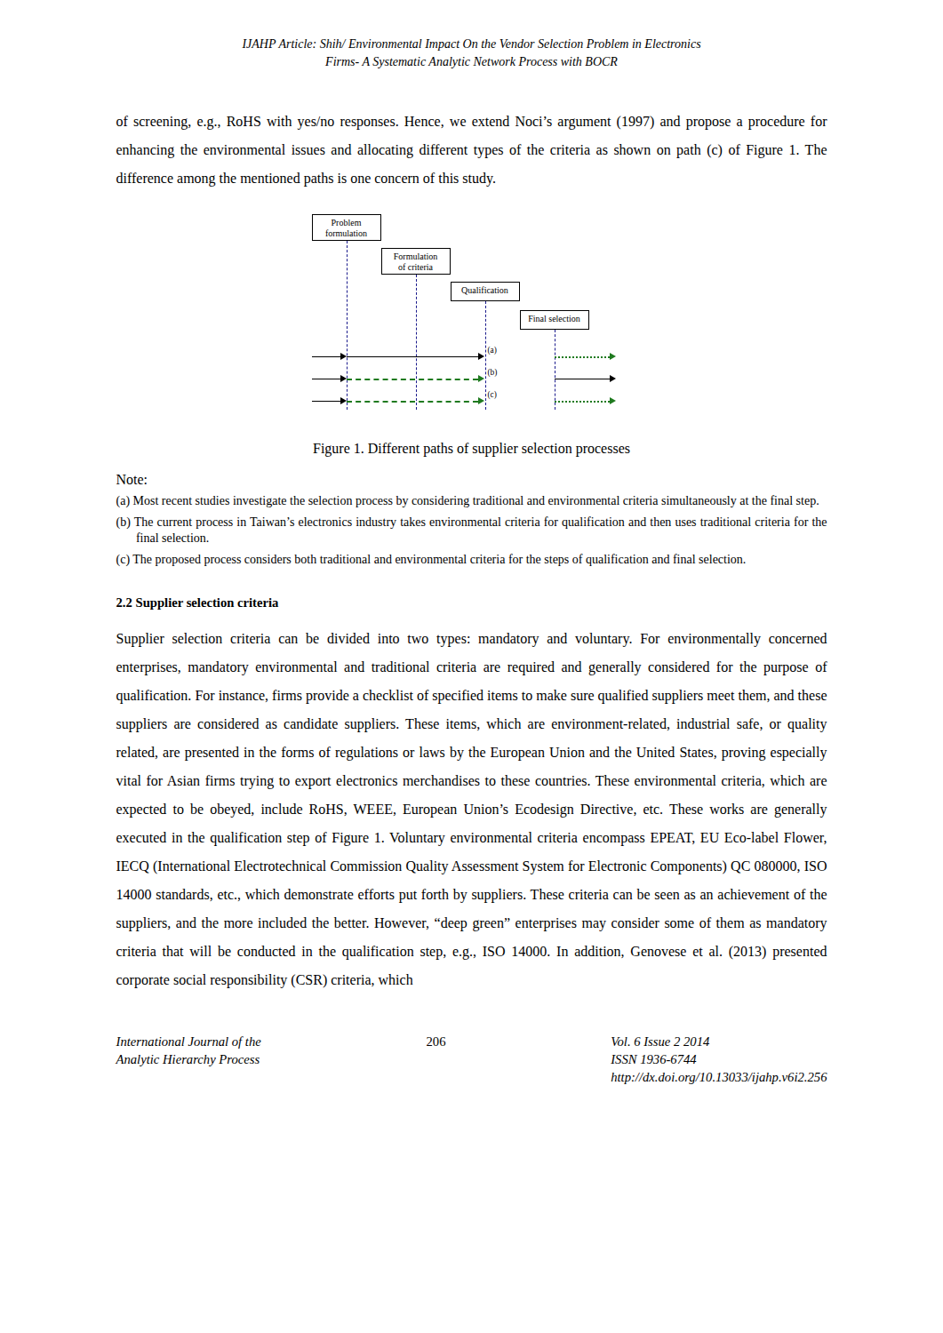IJAHP Article: Shih/ Environmental Impact On the Vendor Selection Problem in Electronics
Firms- A Systematic Analytic Network Process with BOCR
of screening, e.g., RoHS with yes/no responses. Hence, we extend Noci’s argument (1997) and propose a procedure for enhancing the environmental issues and allocating different types of the criteria as shown on path (c) of Figure 1. The difference among the mentioned paths is one concern of this study.
Problem
formulation
Formulation
of criteria
Qualification
Final selection
(a)
(b)
(c)
Figure 1. Different paths of supplier selection processes
Note:
(a) Most recent studies investigate the selection process by considering traditional and environmental criteria simultaneously at the final step.
(b) The current process in Taiwan’s electronics industry takes environmental criteria for qualification and then uses traditional criteria for the final selection.
(c) The proposed process considers both traditional and environmental criteria for the steps of qualification and final selection.
2.2 Supplier selection criteria
Supplier selection criteria can be divided into two types: mandatory and voluntary. For environmentally concerned enterprises, mandatory environmental and traditional criteria are required and generally considered for the purpose of qualification. For instance, firms provide a checklist of specified items to make sure qualified suppliers meet them, and these suppliers are considered as candidate suppliers. These items, which are environment-related, industrial safe, or quality related, are presented in the forms of regulations or laws by the European Union and the United States, proving especially vital for Asian firms trying to export electronics merchandises to these countries. These environmental criteria, which are expected to be obeyed, include RoHS, WEEE, European Union’s Ecodesign Directive, etc. These works are generally executed in the qualification step of Figure 1. Voluntary environmental criteria encompass EPEAT, EU Eco-label Flower, IECQ (International Electrotechnical Commission Quality Assessment System for Electronic Components) QC 080000, ISO 14000 standards, etc., which demonstrate efforts put forth by suppliers. These criteria can be seen as an achievement of the suppliers, and the more included the better. However, “deep green” enterprises may consider some of them as mandatory criteria that will be conducted in the qualification step, e.g., ISO 14000. In addition, Genovese et al. (2013) presented corporate social responsibility (CSR) criteria, which
International Journal of the
Analytic Hierarchy Process
206
Vol. 6 Issue 2 2014
ISSN 1936-6744
http://dx.doi.org/10.13033/ijahp.v6i2.256